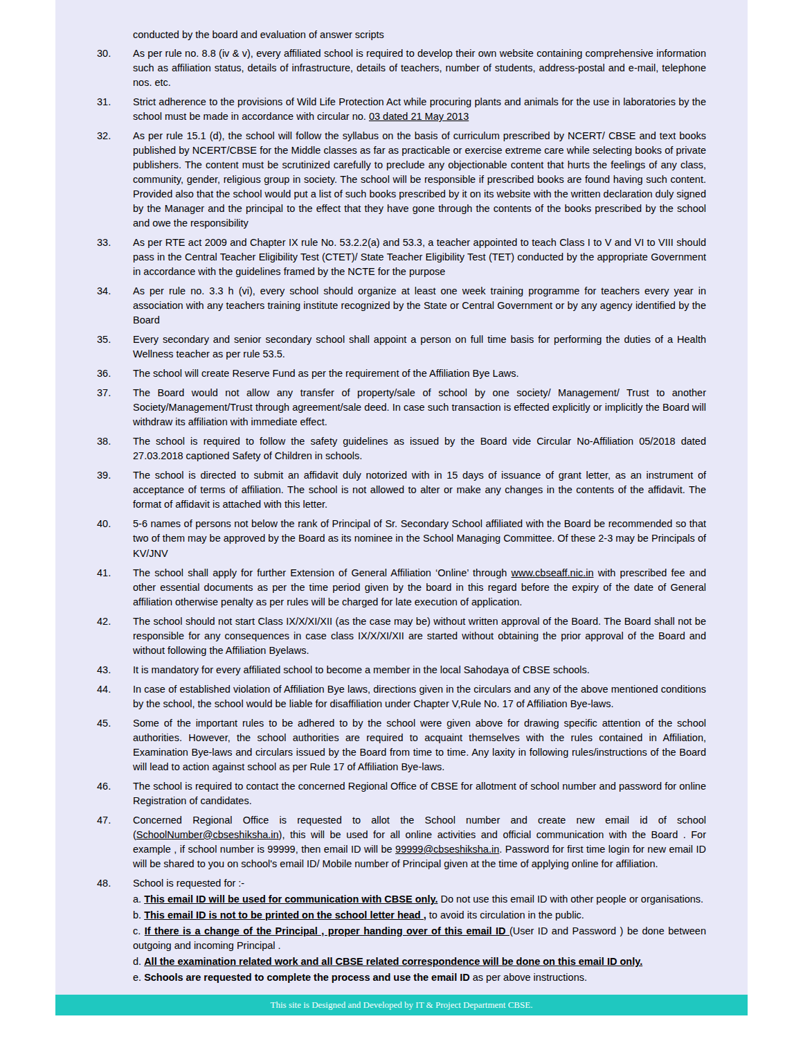conducted by the board and evaluation of answer scripts
30. As per rule no. 8.8 (iv & v), every affiliated school is required to develop their own website containing comprehensive information such as affiliation status, details of infrastructure, details of teachers, number of students, address-postal and e-mail, telephone nos. etc.
31. Strict adherence to the provisions of Wild Life Protection Act while procuring plants and animals for the use in laboratories by the school must be made in accordance with circular no. 03 dated 21 May 2013
32. As per rule 15.1 (d), the school will follow the syllabus on the basis of curriculum prescribed by NCERT/ CBSE and text books published by NCERT/CBSE for the Middle classes as far as practicable or exercise extreme care while selecting books of private publishers. The content must be scrutinized carefully to preclude any objectionable content that hurts the feelings of any class, community, gender, religious group in society. The school will be responsible if prescribed books are found having such content. Provided also that the school would put a list of such books prescribed by it on its website with the written declaration duly signed by the Manager and the principal to the effect that they have gone through the contents of the books prescribed by the school and owe the responsibility
33. As per RTE act 2009 and Chapter IX rule No. 53.2.2(a) and 53.3, a teacher appointed to teach Class I to V and VI to VIII should pass in the Central Teacher Eligibility Test (CTET)/ State Teacher Eligibility Test (TET) conducted by the appropriate Government in accordance with the guidelines framed by the NCTE for the purpose
34. As per rule no. 3.3 h (vi), every school should organize at least one week training programme for teachers every year in association with any teachers training institute recognized by the State or Central Government or by any agency identified by the Board
35. Every secondary and senior secondary school shall appoint a person on full time basis for performing the duties of a Health Wellness teacher as per rule 53.5.
36. The school will create Reserve Fund as per the requirement of the Affiliation Bye Laws.
37. The Board would not allow any transfer of property/sale of school by one society/ Management/ Trust to another Society/Management/Trust through agreement/sale deed. In case such transaction is effected explicitly or implicitly the Board will withdraw its affiliation with immediate effect.
38. The school is required to follow the safety guidelines as issued by the Board vide Circular No-Affiliation 05/2018 dated 27.03.2018 captioned Safety of Children in schools.
39. The school is directed to submit an affidavit duly notorized with in 15 days of issuance of grant letter, as an instrument of acceptance of terms of affiliation. The school is not allowed to alter or make any changes in the contents of the affidavit. The format of affidavit is attached with this letter.
40. 5-6 names of persons not below the rank of Principal of Sr. Secondary School affiliated with the Board be recommended so that two of them may be approved by the Board as its nominee in the School Managing Committee. Of these 2-3 may be Principals of KV/JNV
41. The school shall apply for further Extension of General Affiliation ‘Online’ through www.cbseaff.nic.in with prescribed fee and other essential documents as per the time period given by the board in this regard before the expiry of the date of General affiliation otherwise penalty as per rules will be charged for late execution of application.
42. The school should not start Class IX/X/XI/XII (as the case may be) without written approval of the Board. The Board shall not be responsible for any consequences in case class IX/X/XI/XII are started without obtaining the prior approval of the Board and without following the Affiliation Byelaws.
43. It is mandatory for every affiliated school to become a member in the local Sahodaya of CBSE schools.
44. In case of established violation of Affiliation Bye laws, directions given in the circulars and any of the above mentioned conditions by the school, the school would be liable for disaffiliation under Chapter V,Rule No. 17 of Affiliation Bye-laws.
45. Some of the important rules to be adhered to by the school were given above for drawing specific attention of the school authorities. However, the school authorities are required to acquaint themselves with the rules contained in Affiliation, Examination Bye-laws and circulars issued by the Board from time to time. Any laxity in following rules/instructions of the Board will lead to action against school as per Rule 17 of Affiliation Bye-laws.
46. The school is required to contact the concerned Regional Office of CBSE for allotment of school number and password for online Registration of candidates.
47. Concerned Regional Office is requested to allot the School number and create new email id of school (SchoolNumber@cbseshiksha.in), this will be used for all online activities and official communication with the Board . For example , if school number is 99999, then email ID will be 99999@cbseshiksha.in. Password for first time login for new email ID will be shared to you on school's email ID/ Mobile number of Principal given at the time of applying online for affiliation.
48. School is requested for :- a. This email ID will be used for communication with CBSE only. Do not use this email ID with other people or organisations. b. This email ID is not to be printed on the school letter head , to avoid its circulation in the public. c. If there is a change of the Principal , proper handing over of this email ID (User ID and Password ) be done between outgoing and incoming Principal . d. All the examination related work and all CBSE related correspondence will be done on this email ID only. e. Schools are requested to complete the process and use the email ID as per above instructions.
This site is Designed and Developed by IT & Project Department CBSE.